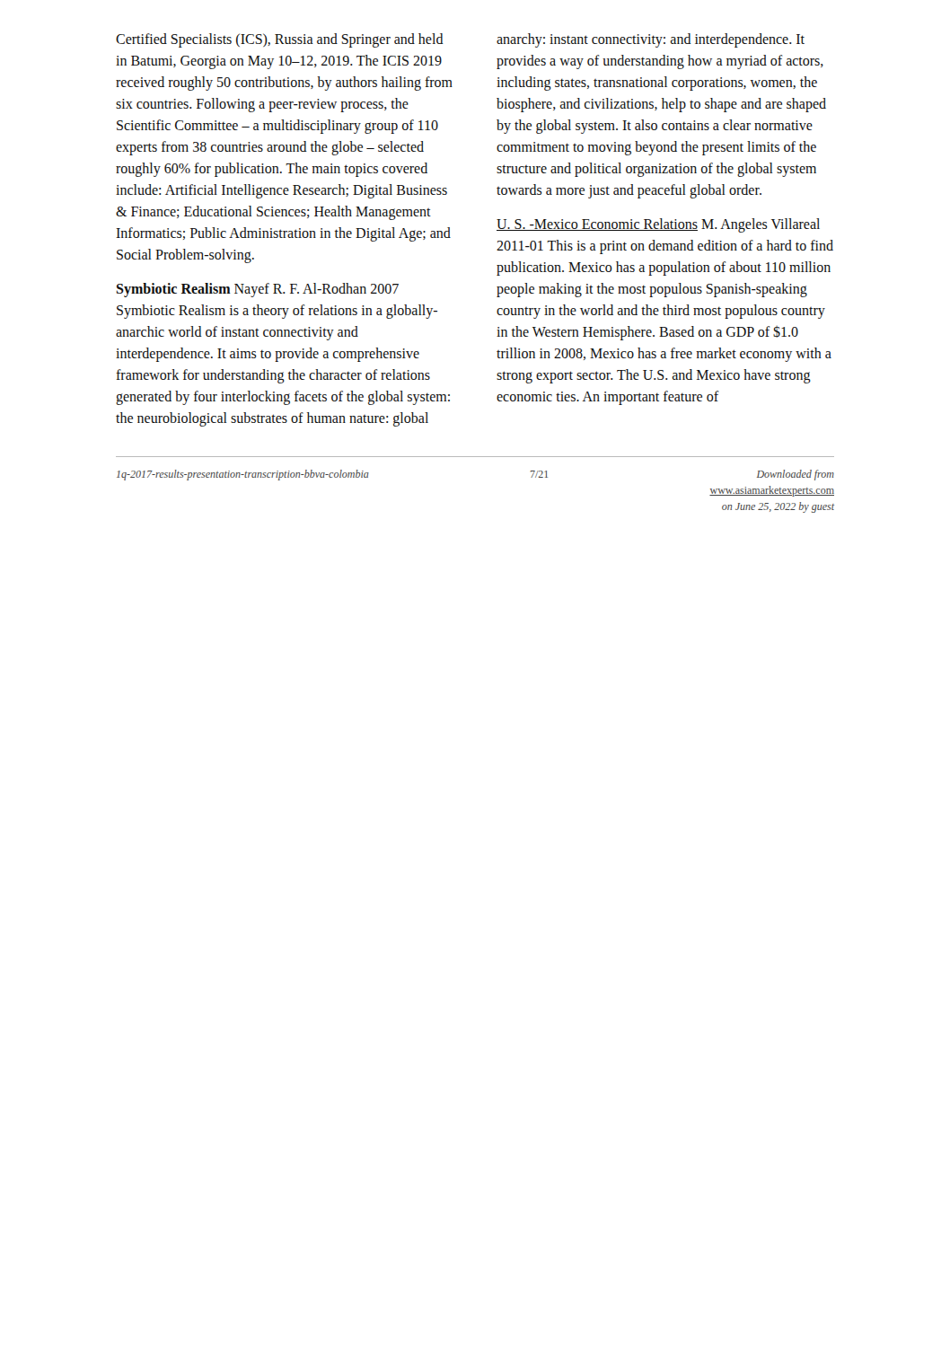Certified Specialists (ICS), Russia and Springer and held in Batumi, Georgia on May 10–12, 2019. The ICIS 2019 received roughly 50 contributions, by authors hailing from six countries. Following a peer-review process, the Scientific Committee – a multidisciplinary group of 110 experts from 38 countries around the globe – selected roughly 60% for publication. The main topics covered include: Artificial Intelligence Research; Digital Business & Finance; Educational Sciences; Health Management Informatics; Public Administration in the Digital Age; and Social Problem-solving.
Symbiotic Realism Nayef R. F. Al-Rodhan 2007 Symbiotic Realism is a theory of relations in a globally-anarchic world of instant connectivity and interdependence. It aims to provide a comprehensive framework for understanding the character of relations generated by four interlocking facets of the global system: the neurobiological substrates of human nature: global anarchy: instant connectivity: and interdependence. It provides a way of understanding how a myriad of actors, including states, transnational corporations, women, the biosphere, and civilizations, help to shape and are shaped by the global system. It also contains a clear normative commitment to moving beyond the present limits of the structure and political organization of the global system towards a more just and peaceful global order.
U. S. -Mexico Economic Relations M. Angeles Villareal 2011-01 This is a print on demand edition of a hard to find publication. Mexico has a population of about 110 million people making it the most populous Spanish-speaking country in the world and the third most populous country in the Western Hemisphere. Based on a GDP of $1.0 trillion in 2008, Mexico has a free market economy with a strong export sector. The U.S. and Mexico have strong economic ties. An important feature of
1q-2017-results-presentation-transcription-bbva-colombia
7/21
Downloaded from
www.asiamarketexperts.com
on June 25, 2022 by guest